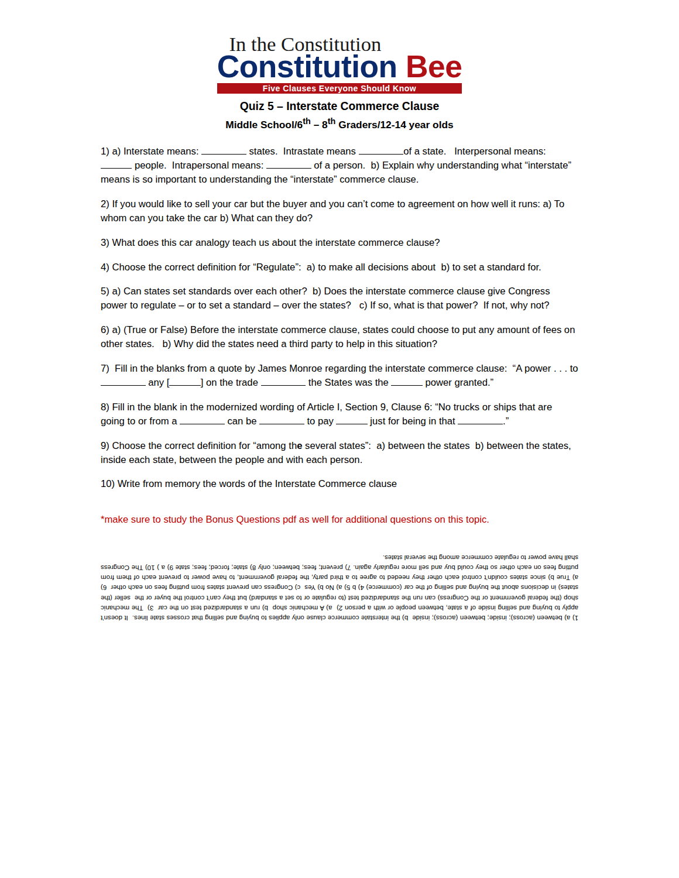In the Constitution Constitution Bee Five Clauses Everyone Should Know
Quiz 5 – Interstate Commerce Clause
Middle School/6th – 8th Graders/12-14 year olds
1) a) Interstate means: states. Intrastate means of a state. Interpersonal means: people. Intrapersonal means: of a person. b) Explain why understanding what “interstate” means is so important to understanding the “interstate” commerce clause.
2) If you would like to sell your car but the buyer and you can’t come to agreement on how well it runs: a) To whom can you take the car b) What can they do?
3) What does this car analogy teach us about the interstate commerce clause?
4) Choose the correct definition for “Regulate”: a) to make all decisions about b) to set a standard for.
5) a) Can states set standards over each other? b) Does the interstate commerce clause give Congress power to regulate – or to set a standard – over the states? c) If so, what is that power? If not, why not?
6) a) (True or False) Before the interstate commerce clause, states could choose to put any amount of fees on other states. b) Why did the states need a third party to help in this situation?
7) Fill in the blanks from a quote by James Monroe regarding the interstate commerce clause: “A power . . . to any [ ] on the trade the States was the power granted.”
8) Fill in the blank in the modernized wording of Article I, Section 9, Clause 6: “No trucks or ships that are going to or from a can be to pay just for being in that .”
9) Choose the correct definition for “among the several states”: a) between the states b) between the states, inside each state, between the people and with each person.
10) Write from memory the words of the Interstate Commerce clause
*make sure to study the Bonus Questions pdf as well for additional questions on this topic.
1) a) between (across); inside; between (across); inside b) the interstate commerce clause only applies to buying and selling that crosses state lines. It doesn’t apply to buying and selling inside of a state, between people or with a person 2) a) A mechanic shop b) run a standardized test on the car 3) The mechanic shop (the federal government or the Congress) can run the standardized test (to regulate or to set a standard) but they can’t control the buyer or the seller (the states) in decisions about the buying and selling of the car (commerce) 4) b 5) a) No b) Yes c) Congress can prevent states from putting fees on each other 6) a) True b) since states couldn’t control each other they needed to agree to a third party, the federal government, to have power to prevent each of them from putting fees on each other so they could buy and sell more regularly again. 7) prevent; fees; between; only 8) state; forced; fees; state 9) a ) 10) The Congress shall have power to regulate commerce among the several states.